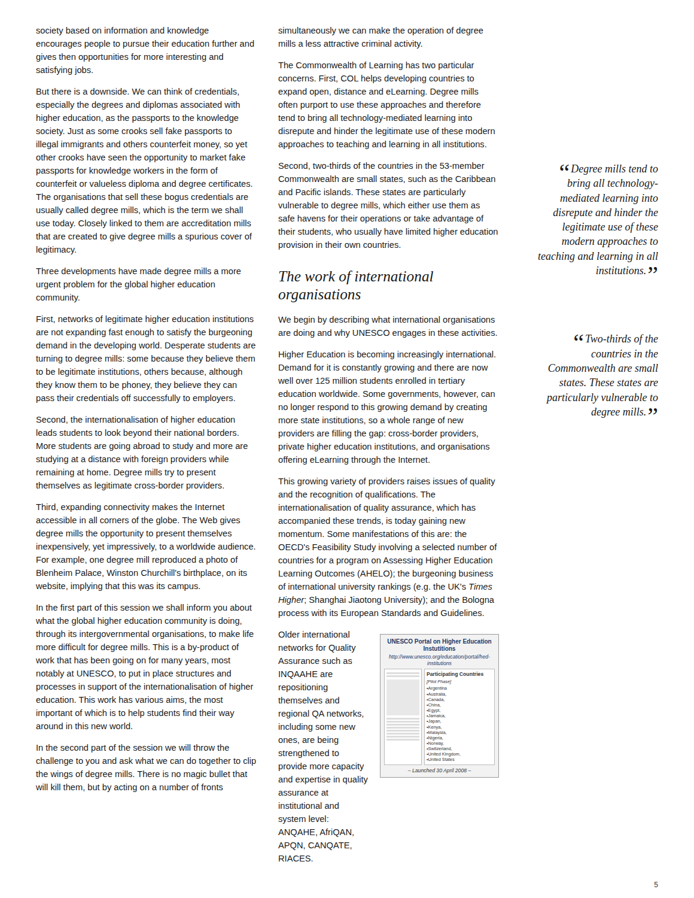society based on information and knowledge encourages people to pursue their education further and gives then opportunities for more interesting and satisfying jobs.
But there is a downside. We can think of credentials, especially the degrees and diplomas associated with higher education, as the passports to the knowledge society. Just as some crooks sell fake passports to illegal immigrants and others counterfeit money, so yet other crooks have seen the opportunity to market fake passports for knowledge workers in the form of counterfeit or valueless diploma and degree certificates. The organisations that sell these bogus credentials are usually called degree mills, which is the term we shall use today. Closely linked to them are accreditation mills that are created to give degree mills a spurious cover of legitimacy.
Three developments have made degree mills a more urgent problem for the global higher education community.
First, networks of legitimate higher education institutions are not expanding fast enough to satisfy the burgeoning demand in the developing world. Desperate students are turning to degree mills: some because they believe them to be legitimate institutions, others because, although they know them to be phoney, they believe they can pass their credentials off successfully to employers.
Second, the internationalisation of higher education leads students to look beyond their national borders. More students are going abroad to study and more are studying at a distance with foreign providers while remaining at home. Degree mills try to present themselves as legitimate cross-border providers.
Third, expanding connectivity makes the Internet accessible in all corners of the globe. The Web gives degree mills the opportunity to present themselves inexpensively, yet impressively, to a worldwide audience. For example, one degree mill reproduced a photo of Blenheim Palace, Winston Churchill's birthplace, on its website, implying that this was its campus.
In the first part of this session we shall inform you about what the global higher education community is doing, through its intergovernmental organisations, to make life more difficult for degree mills. This is a by-product of work that has been going on for many years, most notably at UNESCO, to put in place structures and processes in support of the internationalisation of higher education. This work has various aims, the most important of which is to help students find their way around in this new world.
In the second part of the session we will throw the challenge to you and ask what we can do together to clip the wings of degree mills. There is no magic bullet that will kill them, but by acting on a number of fronts
simultaneously we can make the operation of degree mills a less attractive criminal activity.
The Commonwealth of Learning has two particular concerns. First, COL helps developing countries to expand open, distance and eLearning. Degree mills often purport to use these approaches and therefore tend to bring all technology-mediated learning into disrepute and hinder the legitimate use of these modern approaches to teaching and learning in all institutions.
Second, two-thirds of the countries in the 53-member Commonwealth are small states, such as the Caribbean and Pacific islands. These states are particularly vulnerable to degree mills, which either use them as safe havens for their operations or take advantage of their students, who usually have limited higher education provision in their own countries.
The work of international organisations
We begin by describing what international organisations are doing and why UNESCO engages in these activities.
Higher Education is becoming increasingly international. Demand for it is constantly growing and there are now well over 125 million students enrolled in tertiary education worldwide. Some governments, however, can no longer respond to this growing demand by creating more state institutions, so a whole range of new providers are filling the gap: cross-border providers, private higher education institutions, and organisations offering eLearning through the Internet.
This growing variety of providers raises issues of quality and the recognition of qualifications. The internationalisation of quality assurance, which has accompanied these trends, is today gaining new momentum. Some manifestations of this are: the OECD's Feasibility Study involving a selected number of countries for a program on Assessing Higher Education Learning Outcomes (AHELO); the burgeoning business of international university rankings (e.g. the UK's Times Higher; Shanghai Jiaotong University); and the Bologna process with its European Standards and Guidelines.
Older international networks for Quality Assurance such as INQAAHE are repositioning themselves and regional QA networks, including some new ones, are being strengthened to provide more capacity and expertise in quality assurance at institutional and system level: ANQAHE, AfriQAN, APQN, CANQATE, RIACES.
UNESCO Portal on Higher Education Instutitions
http://www.unesco.org/education/portal/hed-institutions
Participating Countries [Pilot Phase]
Argentina
Australia,
Canada,
China,
Egypt,
Jamaica,
Japan,
Kenya,
Malaysia,
Nigeria,
Norway,
Switzerland,
United Kingdom,
United States
– Launched 30 April 2008 –
“Degree mills tend to bring all technology-mediated learning into disrepute and hinder the legitimate use of these modern approaches to teaching and learning in all institutions.”
“Two-thirds of the countries in the Commonwealth are small states. These states are particularly vulnerable to degree mills.”
5